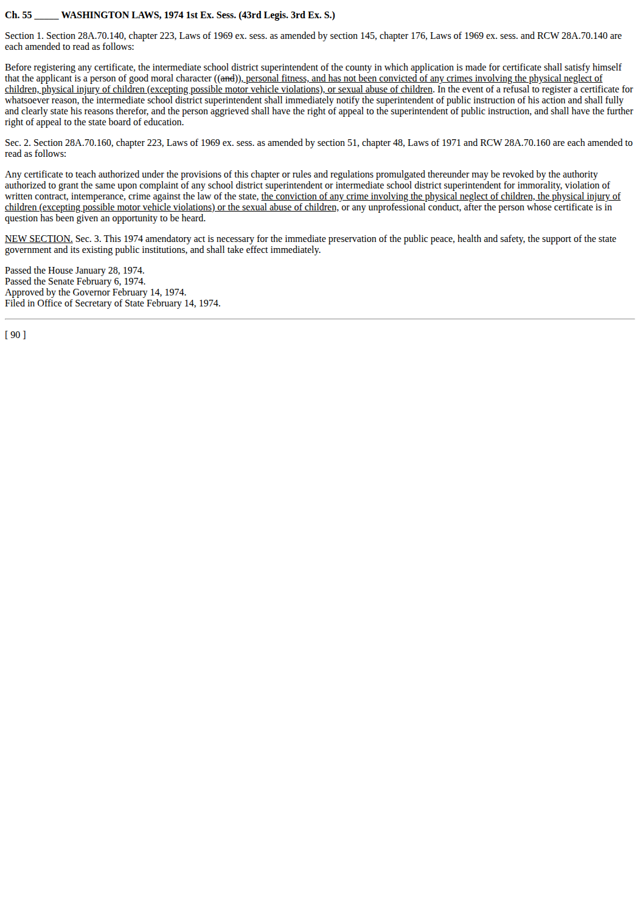Ch. 55 _____ WASHINGTON LAWS, 1974 1st Ex. Sess. (43rd Legis. 3rd Ex. S.)
Section 1. Section 28A.70.140, chapter 223, Laws of 1969 ex. sess. as amended by section 145, chapter 176, Laws of 1969 ex. sess. and RCW 28A.70.140 are each amended to read as follows:
Before registering any certificate, the intermediate school district superintendent of the county in which application is made for certificate shall satisfy himself that the applicant is a person of good moral character ((and)), personal fitness, and has not been convicted of any crimes involving the physical neglect of children, physical injury of children (excepting possible motor vehicle violations), or sexual abuse of children. In the event of a refusal to register a certificate for whatsoever reason, the intermediate school district superintendent shall immediately notify the superintendent of public instruction of his action and shall fully and clearly state his reasons therefor, and the person aggrieved shall have the right of appeal to the superintendent of public instruction, and shall have the further right of appeal to the state board of education.
Sec. 2. Section 28A.70.160, chapter 223, Laws of 1969 ex. sess. as amended by section 51, chapter 48, Laws of 1971 and RCW 28A.70.160 are each amended to read as follows:
Any certificate to teach authorized under the provisions of this chapter or rules and regulations promulgated thereunder may be revoked by the authority authorized to grant the same upon complaint of any school district superintendent or intermediate school district superintendent for immorality, violation of written contract, intemperance, crime against the law of the state, the conviction of any crime involving the physical neglect of children, the physical injury of children (excepting possible motor vehicle violations) or the sexual abuse of children, or any unprofessional conduct, after the person whose certificate is in question has been given an opportunity to be heard.
NEW SECTION. Sec. 3. This 1974 amendatory act is necessary for the immediate preservation of the public peace, health and safety, the support of the state government and its existing public institutions, and shall take effect immediately.
Passed the House January 28, 1974.
Passed the Senate February 6, 1974.
Approved by the Governor February 14, 1974.
Filed in Office of Secretary of State February 14, 1974.
[ 90 ]